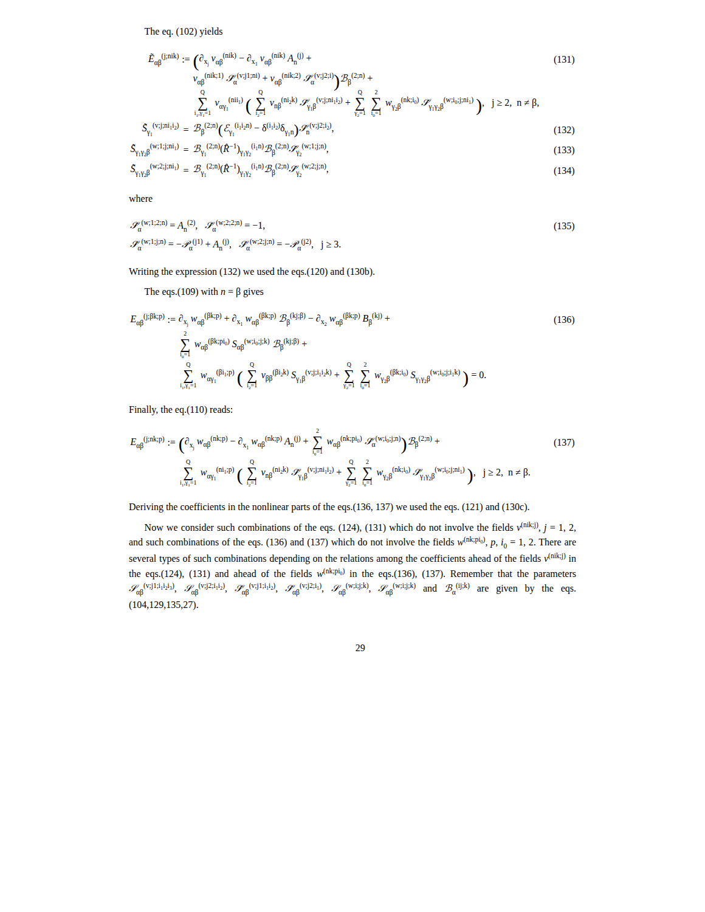The eq. (102) yields
| Ẽ αβ (j;nik) | := | ( ∂ x j v αβ (nik) − ∂ x 1 v αβ (nik) A n (j) + | (131) |
| | | v αβ (nik;1) 𝒮̃ α (v;j1;ni) + v αβ (nik;2) 𝒮̃ α (v;j2;i) ) ℬ β (2;n) + | |
| | | Q ∑ i 1 ,γ 1 =1 v αγ 1 (nii 1 ) ( Q ∑ i 2 =1 v nβ (ni 2 k) 𝒮̃ γ 1 β (v;j;ni 1 i 2 ) + Q ∑ γ 2 =1 2 ∑ i 0 =1 w γ 2 β (nk;i 0 ) 𝒮̃ γ 1 γ 2 β (w;i 0 ;j;ni 1 ) ) , j ≥ 2, n ≠ β, | |
| S̃ γ 1 (v;j;ni 1 i 2 ) | = | ℬ β (2;n) ( ℰ γ 1 (i 1 i 2 n) − δ (i 1 i 2 ) δ γ 1 n ) 𝒮̃ n (v;j2;i 2 ) , | (132) |
| S̃ γ 1 γ 2 β (w;1;j;ni 1 ) | = | ℬ γ 1 (2;n) ( R̂ −1 ) γ 1 γ 2 (i 1 n) ℬ β (2;n) 𝒮̃ γ 2 (w;1;j;n) , | (133) |
| S̃ γ 1 γ 2 β (w;2;j;ni 1 ) | = | ℬ γ 1 (2;n) ( R̂ −1 ) γ 1 γ 2 (i 1 n) ℬ β (2;n) 𝒮̃ γ 2 (w;2;j;n) , | (134) |
where
| 𝒮̃ α (w;1;2;n) = A n (2) , 𝒮̃ α (w;2;2;n) = −1, | (135) |
| 𝒮̃ α (w;1;j;n) = − 𝒫 α (j1) + A n (j) , 𝒮̃ α (w;2;j;n) = − 𝒫 α (j2) , j ≥ 3. | |
Writing the expression (132) we used the eqs.(120) and (130b).
The eqs.(109) with n = β gives
| E αβ (j;βk;p) | := | ∂ x j w αβ (βk;p) + ∂ x 1 w αβ (βk;p) ℬ β (kj;β) − ∂ x 2 w αβ (βk;p) B β (kj) + | (136) |
| | | 2 ∑ i 0 =1 w αβ (βk;pi 0 ) S αβ (w;i 0 ;j;k) ℬ β (kj;β) + | |
| | | Q ∑ i 1 ,γ 1 =1 w αγ 1 (βi 1 ;p) ( Q ∑ i 2 =1 v ββ (βi 2 k) S γ 1 β (v;j;i 1 i 2 k) + Q ∑ γ 2 =1 2 ∑ i 0 =1 w γ 2 β (βk;i 0 ) S γ 1 γ 2 β (w;i 0 ;j;i 1 k) ) = 0. | |
Finally, the eq.(110) reads:
| E αβ (j;nk;p) | := | ( ∂ x j w αβ (nk;p) − ∂ x 1 w αβ (nk;p) A n (j) + 2 ∑ i 0 =1 w αβ (nk;pi 0 ) 𝒮̃ α (w;i 0 ;j;n) ) ℬ β (2;n) + | (137) |
| | | Q ∑ i 1 ,γ 1 =1 w αγ 1 (ni 1 ;p) ( Q ∑ i 2 =1 v nβ (ni 2 k) 𝒮̃ γ 1 β (v;j;ni 1 i 2 ) + Q ∑ γ 2 =1 2 ∑ i 0 =1 w γ 2 β (nk;i 0 ) 𝒮̃ γ 1 γ 2 β (w;i 0 ;j;ni 1 ) ) , j ≥ 2, n ≠ β. | |
Deriving the coefficients in the nonlinear parts of the eqs.(136, 137) we used the eqs. (121) and (130c).
Now we consider such combinations of the eqs. (124), (131) which do not involve the fields v(nik;j), j = 1, 2, and such combinations of the eqs. (136) and (137) which do not involve the fields w(nk;pi0), p, i0 = 1, 2. There are several types of such combinations depending on the relations among the coefficients ahead of the fields v(nik;j) in the eqs.(124), (131) and ahead of the fields w(nk;pi0) in the eqs.(136), (137). Remember that the parameters 𝒮αβ(v;j1;i1i2i3), 𝒮αβ(v;j2;i1i2), 𝒮̃αβ(v;j1;i1i2), 𝒮̃αβ(v;j2;i1), 𝒮αβ(w;i;j;k), 𝒮αβ(w;i;j;k) and ℬα(ij;k) are given by the eqs.(104,129,135,27).
29